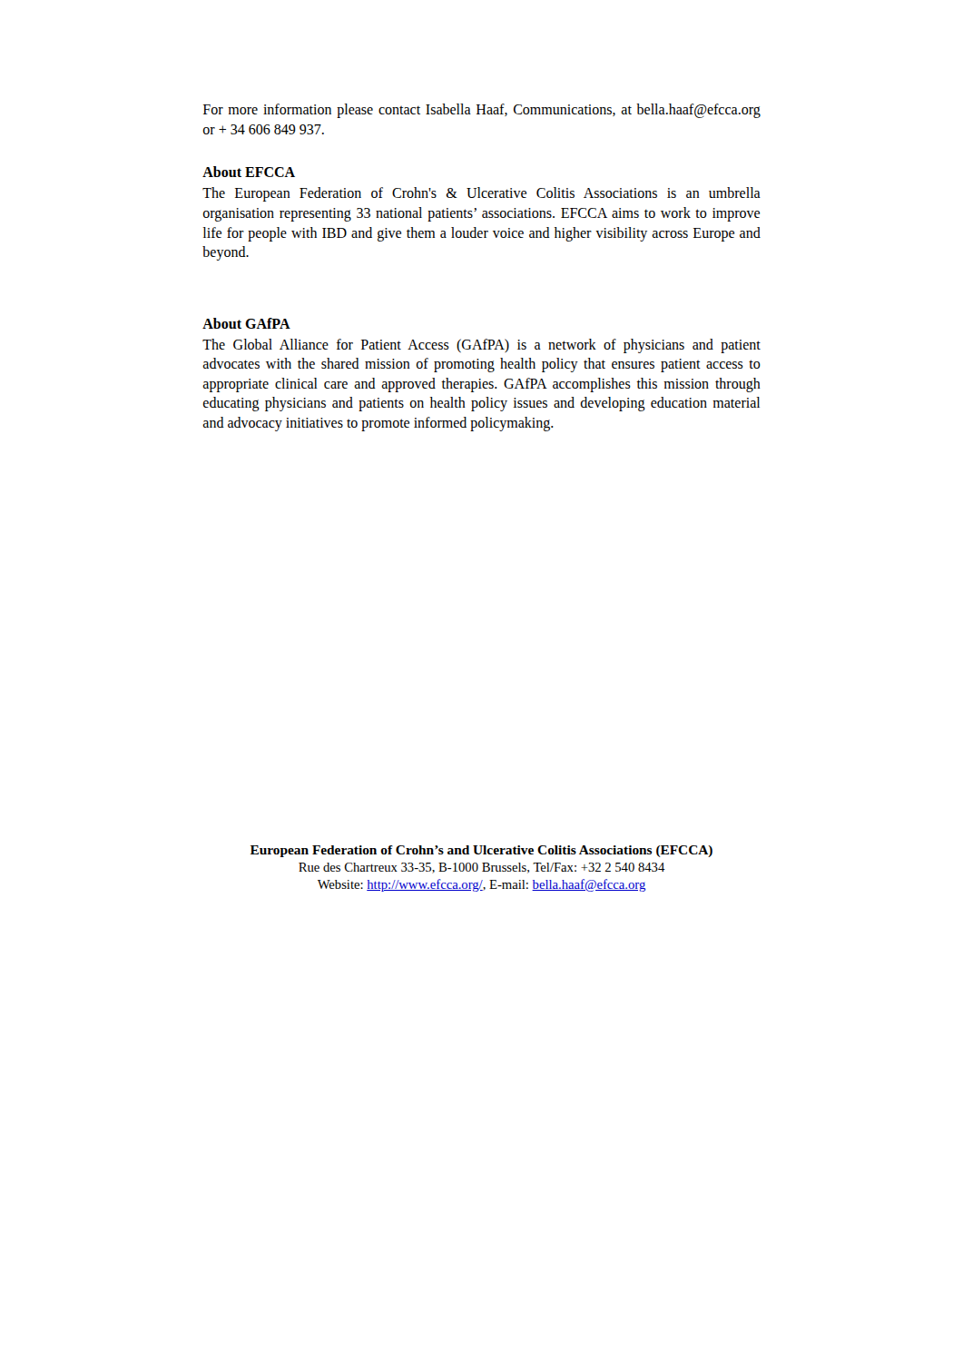For more information please contact Isabella Haaf, Communications, at bella.haaf@efcca.org or + 34 606 849 937.
About EFCCA
The European Federation of Crohn's & Ulcerative Colitis Associations is an umbrella organisation representing 33 national patients’ associations. EFCCA aims to work to improve life for people with IBD and give them a louder voice and higher visibility across Europe and beyond.
About GAfPA
The Global Alliance for Patient Access (GAfPA) is a network of physicians and patient advocates with the shared mission of promoting health policy that ensures patient access to appropriate clinical care and approved therapies. GAfPA accomplishes this mission through educating physicians and patients on health policy issues and developing education material and advocacy initiatives to promote informed policymaking.
European Federation of Crohn’s and Ulcerative Colitis Associations (EFCCA)
Rue des Chartreux 33-35, B-1000 Brussels, Tel/Fax: +32 2 540 8434
Website: http://www.efcca.org/, E-mail: bella.haaf@efcca.org